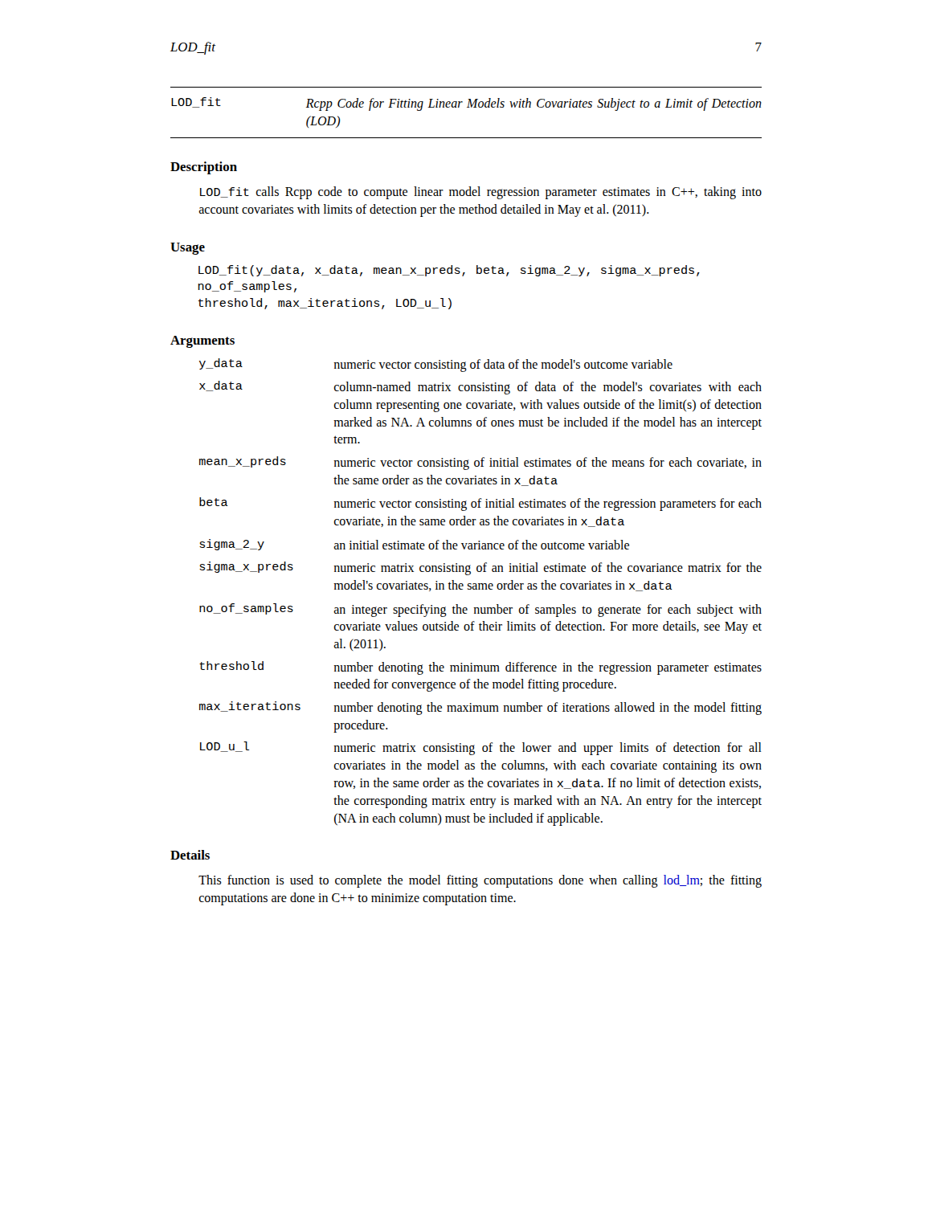LOD_fit 7
LOD_fit
Rcpp Code for Fitting Linear Models with Covariates Subject to a Limit of Detection (LOD)
Description
LOD_fit calls Rcpp code to compute linear model regression parameter estimates in C++, taking into account covariates with limits of detection per the method detailed in May et al. (2011).
Usage
LOD_fit(y_data, x_data, mean_x_preds, beta, sigma_2_y, sigma_x_preds, no_of_samples, threshold, max_iterations, LOD_u_l)
Arguments
y_data
numeric vector consisting of data of the model's outcome variable
x_data
column-named matrix consisting of data of the model's covariates with each column representing one covariate, with values outside of the limit(s) of detection marked as NA. A columns of ones must be included if the model has an intercept term.
mean_x_preds
numeric vector consisting of initial estimates of the means for each covariate, in the same order as the covariates in x_data
beta
numeric vector consisting of initial estimates of the regression parameters for each covariate, in the same order as the covariates in x_data
sigma_2_y
an initial estimate of the variance of the outcome variable
sigma_x_preds
numeric matrix consisting of an initial estimate of the covariance matrix for the model's covariates, in the same order as the covariates in x_data
no_of_samples
an integer specifying the number of samples to generate for each subject with covariate values outside of their limits of detection. For more details, see May et al. (2011).
threshold
number denoting the minimum difference in the regression parameter estimates needed for convergence of the model fitting procedure.
max_iterations
number denoting the maximum number of iterations allowed in the model fitting procedure.
LOD_u_l
numeric matrix consisting of the lower and upper limits of detection for all covariates in the model as the columns, with each covariate containing its own row, in the same order as the covariates in x_data. If no limit of detection exists, the corresponding matrix entry is marked with an NA. An entry for the intercept (NA in each column) must be included if applicable.
Details
This function is used to complete the model fitting computations done when calling lod_lm; the fitting computations are done in C++ to minimize computation time.